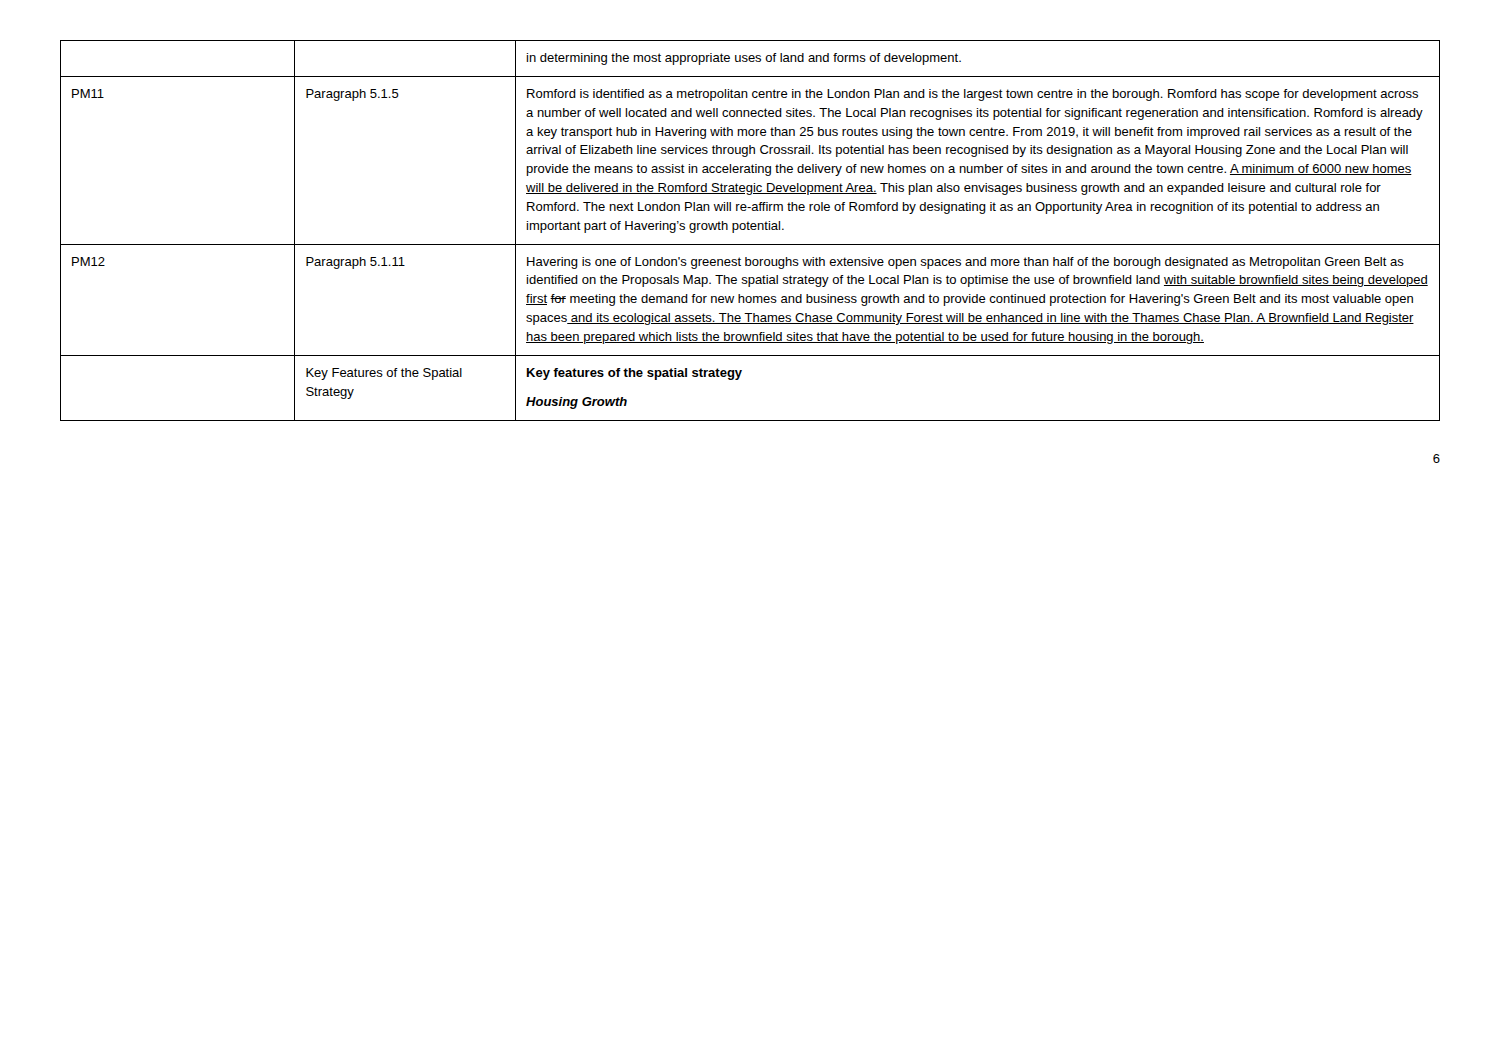| | | in determining the most appropriate uses of land and forms of development. |
| PM11 | Paragraph 5.1.5 | Romford is identified as a metropolitan centre in the London Plan and is the largest town centre in the borough. Romford has scope for development across a number of well located and well connected sites. The Local Plan recognises its potential for significant regeneration and intensification. Romford is already a key transport hub in Havering with more than 25 bus routes using the town centre. From 2019, it will benefit from improved rail services as a result of the arrival of Elizabeth line services through Crossrail. Its potential has been recognised by its designation as a Mayoral Housing Zone and the Local Plan will provide the means to assist in accelerating the delivery of new homes on a number of sites in and around the town centre. A minimum of 6000 new homes will be delivered in the Romford Strategic Development Area. This plan also envisages business growth and an expanded leisure and cultural role for Romford. The next London Plan will re-affirm the role of Romford by designating it as an Opportunity Area in recognition of its potential to address an important part of Havering’s growth potential. |
| PM12 | Paragraph 5.1.11 | Havering is one of London's greenest boroughs with extensive open spaces and more than half of the borough designated as Metropolitan Green Belt as identified on the Proposals Map. The spatial strategy of the Local Plan is to optimise the use of brownfield land with suitable brownfield sites being developed first for meeting the demand for new homes and business growth and to provide continued protection for Havering's Green Belt and its most valuable open spaces and its ecological assets. The Thames Chase Community Forest will be enhanced in line with the Thames Chase Plan. A Brownfield Land Register has been prepared which lists the brownfield sites that have the potential to be used for future housing in the borough. |
| | Key Features of the Spatial Strategy | Key features of the spatial strategy Housing Growth |
6